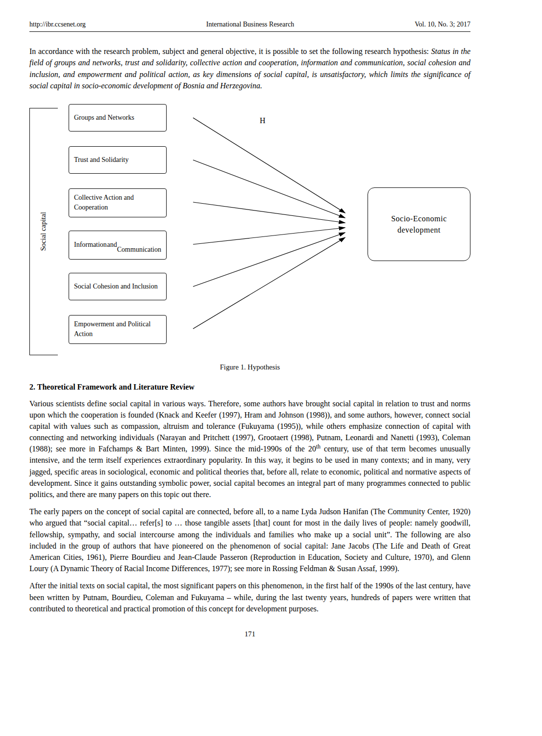http://ibr.ccsenet.org International Business Research Vol. 10, No. 3; 2017
In accordance with the research problem, subject and general objective, it is possible to set the following research hypothesis: Status in the field of groups and networks, trust and solidarity, collective action and cooperation, information and communication, social cohesion and inclusion, and empowerment and political action, as key dimensions of social capital, is unsatisfactory, which limits the significance of social capital in socio-economic development of Bosnia and Herzegovina.
Social capital
Groups and Networks
Trust and Solidarity
Collective Action and Cooperation
Information and
Communication
Social Cohesion and Inclusion
Empowerment and Political Action
H
Socio-Economic
development
Figure 1. Hypothesis
2. Theoretical Framework and Literature Review
Various scientists define social capital in various ways. Therefore, some authors have brought social capital in relation to trust and norms upon which the cooperation is founded (Knack and Keefer (1997), Hram and Johnson (1998)), and some authors, however, connect social capital with values such as compassion, altruism and tolerance (Fukuyama (1995)), while others emphasize connection of capital with connecting and networking individuals (Narayan and Pritchett (1997), Grootaert (1998), Putnam, Leonardi and Nanetti (1993), Coleman (1988); see more in Fafchamps & Bart Minten, 1999). Since the mid-1990s of the 20th century, use of that term becomes unusually intensive, and the term itself experiences extraordinary popularity. In this way, it begins to be used in many contexts; and in many, very jagged, specific areas in sociological, economic and political theories that, before all, relate to economic, political and normative aspects of development. Since it gains outstanding symbolic power, social capital becomes an integral part of many programmes connected to public politics, and there are many papers on this topic out there.
The early papers on the concept of social capital are connected, before all, to a name Lyda Judson Hanifan (The Community Center, 1920) who argued that “social capital… refer[s] to … those tangible assets [that] count for most in the daily lives of people: namely goodwill, fellowship, sympathy, and social intercourse among the individuals and families who make up a social unit”. The following are also included in the group of authors that have pioneered on the phenomenon of social capital: Jane Jacobs (The Life and Death of Great American Cities, 1961), Pierre Bourdieu and Jean-Claude Passeron (Reproduction in Education, Society and Culture, 1970), and Glenn Loury (A Dynamic Theory of Racial Income Differences, 1977); see more in Rossing Feldman & Susan Assaf, 1999).
After the initial texts on social capital, the most significant papers on this phenomenon, in the first half of the 1990s of the last century, have been written by Putnam, Bourdieu, Coleman and Fukuyama – while, during the last twenty years, hundreds of papers were written that contributed to theoretical and practical promotion of this concept for development purposes.
171